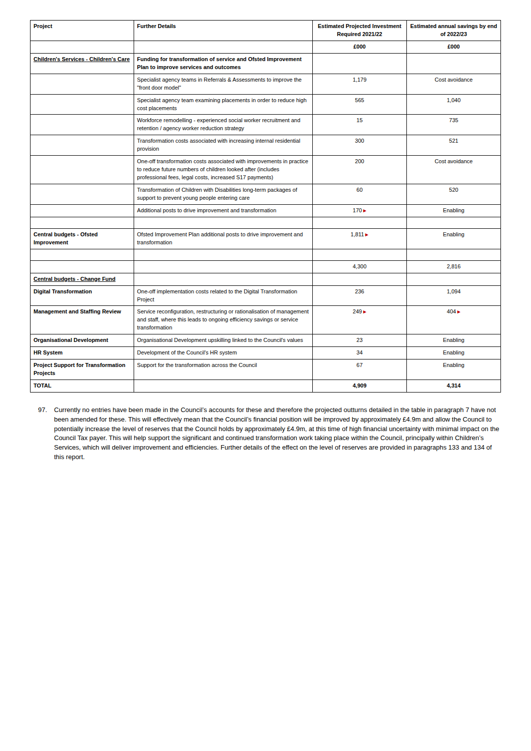| Project | Further Details | Estimated Projected Investment Required 2021/22 | Estimated annual savings by end of 2022/23 |
| --- | --- | --- | --- |
| | | £000 | £000 |
| Children's Services - Children's Care | Funding for transformation of service and Ofsted Improvement Plan to improve services and outcomes | | |
| | Specialist agency teams in Referrals & Assessments to improve the "front door model" | 1,179 | Cost avoidance |
| | Specialist agency team examining placements in order to reduce high cost placements | 565 | 1,040 |
| | Workforce remodelling - experienced social worker recruitment and retention / agency worker reduction strategy | 15 | 735 |
| | Transformation costs associated with increasing internal residential provision | 300 | 521 |
| | One-off transformation costs associated with improvements in practice to reduce future numbers of children looked after (includes professional fees, legal costs, increased S17 payments) | 200 | Cost avoidance |
| | Transformation of Children with Disabilities long-term packages of support to prevent young people entering care | 60 | 520 |
| | Additional posts to drive improvement and transformation | 170 ▸ | Enabling |
| Central budgets - Ofsted Improvement | Ofsted Improvement Plan additional posts to drive improvement and transformation | 1,811 ▸ | Enabling |
| | | 4,300 | 2,816 |
| Central budgets - Change Fund | | | |
| Digital Transformation | One-off implementation costs related to the Digital Transformation Project | 236 | 1,094 |
| Management and Staffing Review | Service reconfiguration, restructuring or rationalisation of management and staff, where this leads to ongoing efficiency savings or service transformation | 249 ▸ | 404 ▸ |
| Organisational Development | Organisational Development upskilling linked to the Council's values | 23 | Enabling |
| HR System | Development of the Council's HR system | 34 | Enabling |
| Project Support for Transformation Projects | Support for the transformation across the Council | 67 | Enabling |
| TOTAL | | 4,909 | 4,314 |
97.
Currently no entries have been made in the Council’s accounts for these and therefore the projected outturns detailed in the table in paragraph 7 have not been amended for these. This will effectively mean that the Council’s financial position will be improved by approximately £4.9m and allow the Council to potentially increase the level of reserves that the Council holds by approximately £4.9m, at this time of high financial uncertainty with minimal impact on the Council Tax payer. This will help support the significant and continued transformation work taking place within the Council, principally within Children’s Services, which will deliver improvement and efficiencies. Further details of the effect on the level of reserves are provided in paragraphs 133 and 134 of this report.